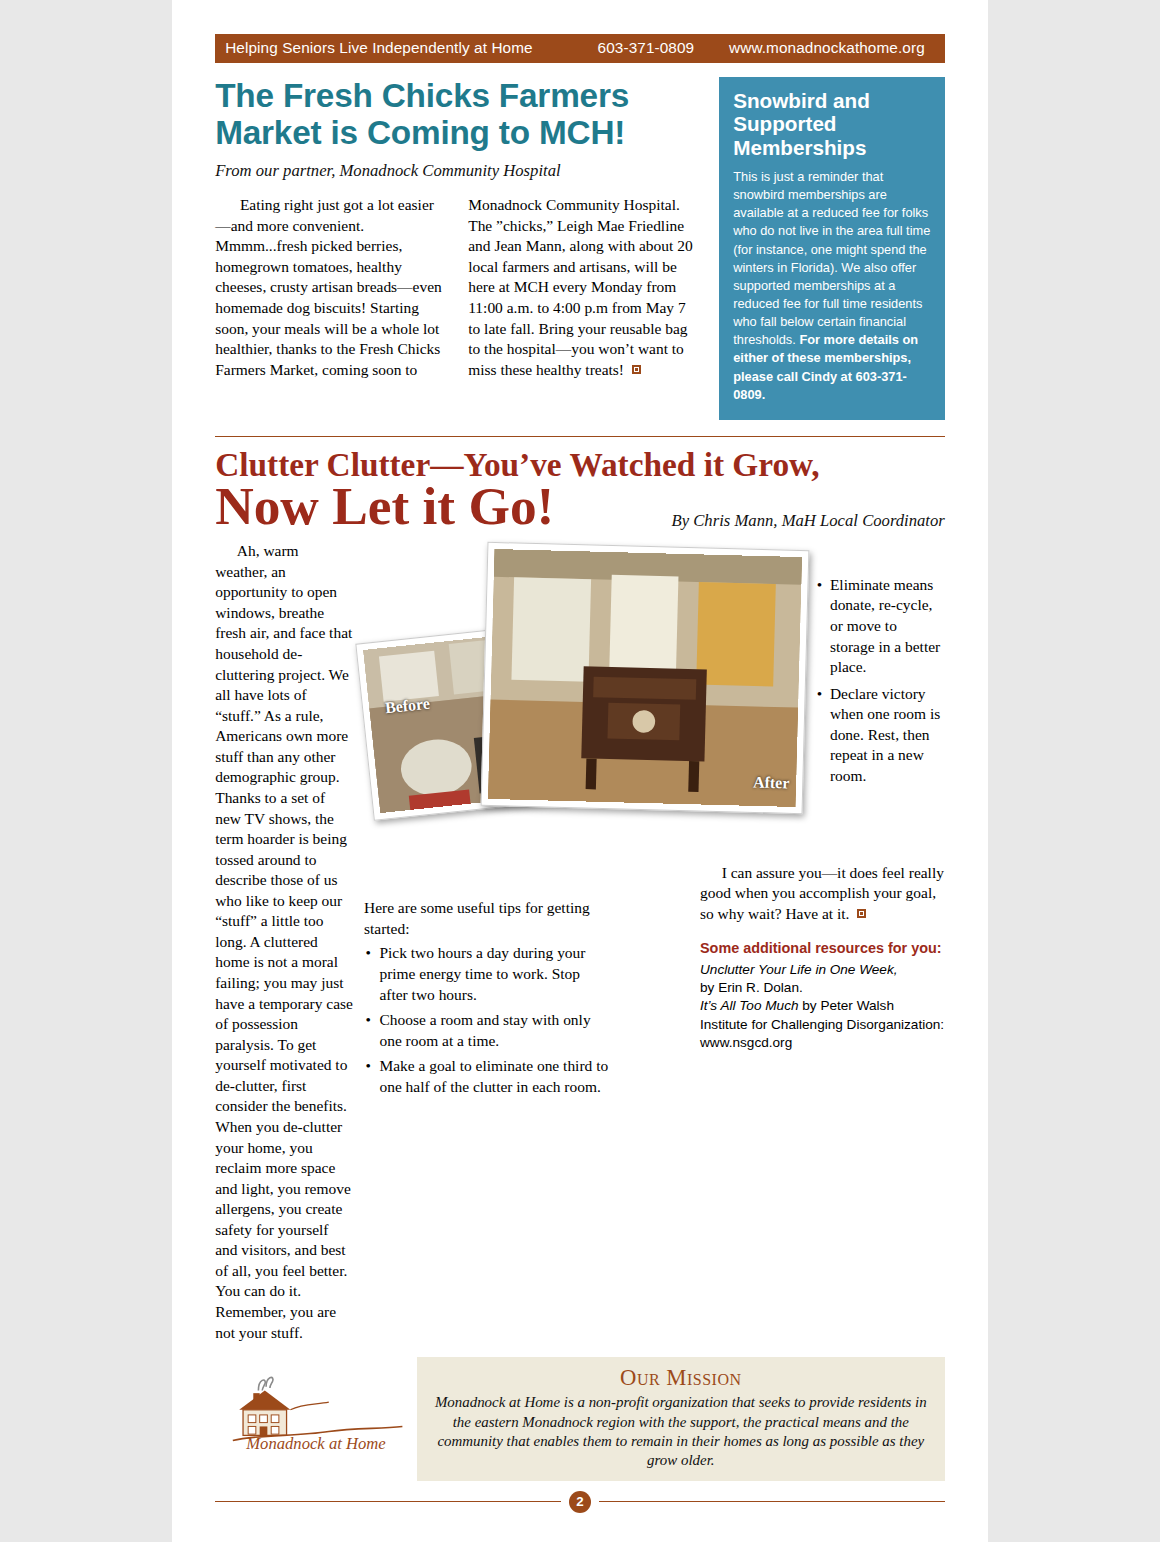Helping Seniors Live Independently at Home
603-371-0809
www.monadnockathome.org
The Fresh Chicks Farmers Market is Coming to MCH!
From our partner, Monadnock Community Hospital
Eating right just got a lot easier—and more convenient. Mmmm...fresh picked berries, homegrown tomatoes, healthy cheeses, crusty artisan breads—even homemade dog biscuits! Starting soon, your meals will be a whole lot healthier, thanks to the Fresh Chicks Farmers Market, coming soon to Monadnock Community Hospital. The ”chicks,” Leigh Mae Friedline and Jean Mann, along with about 20 local farmers and artisans, will be here at MCH every Monday from 11:00 a.m. to 4:00 p.m from May 7 to late fall. Bring your reusable bag to the hospital—you won’t want to miss these healthy treats!
Snowbird and Supported Memberships
This is just a reminder that snowbird memberships are available at a reduced fee for folks who do not live in the area full time (for instance, one might spend the winters in Florida). We also offer supported memberships at a reduced fee for full time residents who fall below certain financial thresholds. For more details on either of these memberships, please call Cindy at 603-371-0809.
Clutter Clutter—You’ve Watched it Grow, Now Let it Go!
By Chris Mann, MaH Local Coordinator
Before
After
Ah, warm weather, an opportunity to open windows, breathe fresh air, and face that household de-cluttering project. We all have lots of “stuff.” As a rule, Americans own more stuff than any other demographic group. Thanks to a set of new TV shows, the term hoarder is being tossed around to describe those of us who like to keep our “stuff” a little too long. A cluttered home is not a moral failing; you may just have a temporary case of possession paralysis. To get yourself motivated to de-clutter, first consider the benefits. When you de-clutter your home, you reclaim more space and light, you remove allergens, you create safety for yourself and visitors, and best of all, you feel better. You can do it. Remember, you are not your stuff.
Eliminate means donate, re-cycle, or move to storage in a better place.
Declare victory when one room is done. Rest, then repeat in a new room.
Here are some useful tips for getting started:
Pick two hours a day during your prime energy time to work. Stop after two hours.
Choose a room and stay with only one room at a time.
Make a goal to eliminate one third to one half of the clutter in each room.
I can assure you—it does feel really good when you accomplish your goal, so why wait? Have at it.
Some additional resources for you:
Unclutter Your Life in One Week,
by Erin R. Dolan.
It’s All Too Much by Peter Walsh
Institute for Challenging Disorganization:
www.nsgcd.org
Monadnock at Home
Our Mission
Monadnock at Home is a non-profit organization that seeks to provide residents in the eastern Monadnock region with the support, the practical means and the community that enables them to remain in their homes as long as possible as they grow older.
2